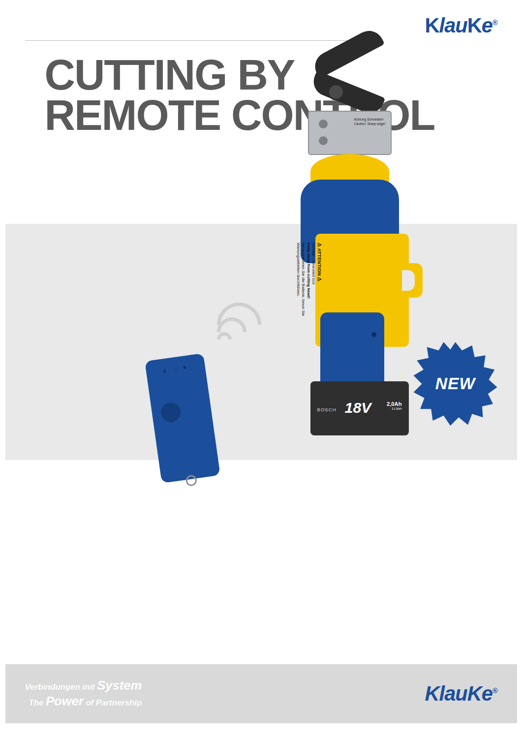KlauKe®
Cutting by
Remote Control
▲ ◇ ▼
Achtung Schneiden!
Caution: Sharp edge!
⚠ ATTENTION ⚠ Remote - controlled tool
Keep away from cutting head!
Herausnehmen Sie die Batterie, bevor Sie Wartungsarbeiten durchführen.
BOSCH 18V 2,0AhLi-Ion
NEW
Verbindungen mit System
The Power of Partnership
KlauKe®